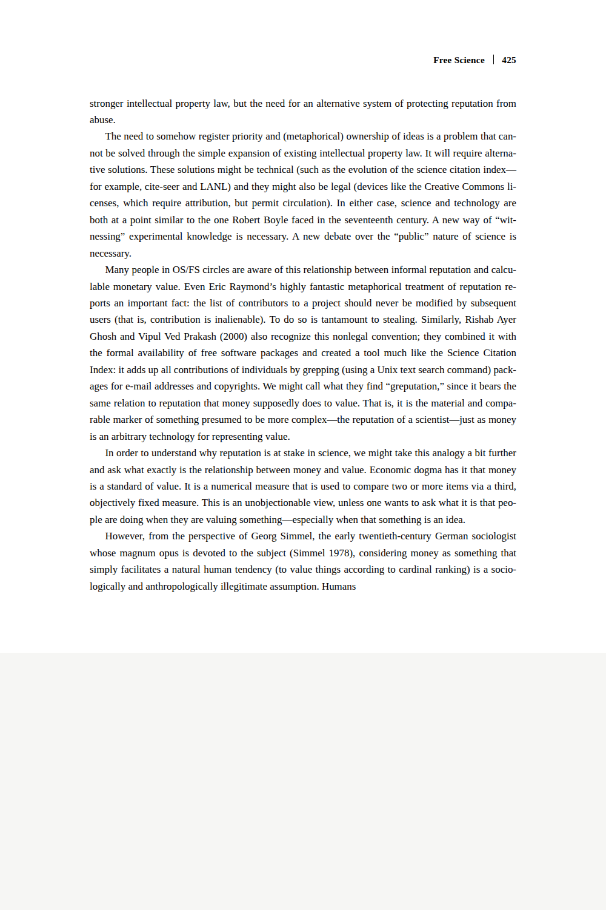Free Science 425
stronger intellectual property law, but the need for an alternative system of protecting reputation from abuse.
The need to somehow register priority and (metaphorical) ownership of ideas is a problem that cannot be solved through the simple expansion of existing intellectual property law. It will require alternative solutions. These solutions might be technical (such as the evolution of the science citation index—for example, cite-seer and LANL) and they might also be legal (devices like the Creative Commons licenses, which require attribution, but permit circulation). In either case, science and technology are both at a point similar to the one Robert Boyle faced in the seventeenth century. A new way of “witnessing” experimental knowledge is necessary. A new debate over the “public” nature of science is necessary.
Many people in OS/FS circles are aware of this relationship between informal reputation and calculable monetary value. Even Eric Raymond’s highly fantastic metaphorical treatment of reputation reports an important fact: the list of contributors to a project should never be modified by subsequent users (that is, contribution is inalienable). To do so is tantamount to stealing. Similarly, Rishab Ayer Ghosh and Vipul Ved Prakash (2000) also recognize this nonlegal convention; they combined it with the formal availability of free software packages and created a tool much like the Science Citation Index: it adds up all contributions of individuals by grepping (using a Unix text search command) packages for e-mail addresses and copyrights. We might call what they find “greputation,” since it bears the same relation to reputation that money supposedly does to value. That is, it is the material and comparable marker of something presumed to be more complex—the reputation of a scientist—just as money is an arbitrary technology for representing value.
In order to understand why reputation is at stake in science, we might take this analogy a bit further and ask what exactly is the relationship between money and value. Economic dogma has it that money is a standard of value. It is a numerical measure that is used to compare two or more items via a third, objectively fixed measure. This is an unobjectionable view, unless one wants to ask what it is that people are doing when they are valuing something—especially when that something is an idea.
However, from the perspective of Georg Simmel, the early twentieth-century German sociologist whose magnum opus is devoted to the subject (Simmel 1978), considering money as something that simply facilitates a natural human tendency (to value things according to cardinal ranking) is a sociologically and anthropologically illegitimate assumption. Humans